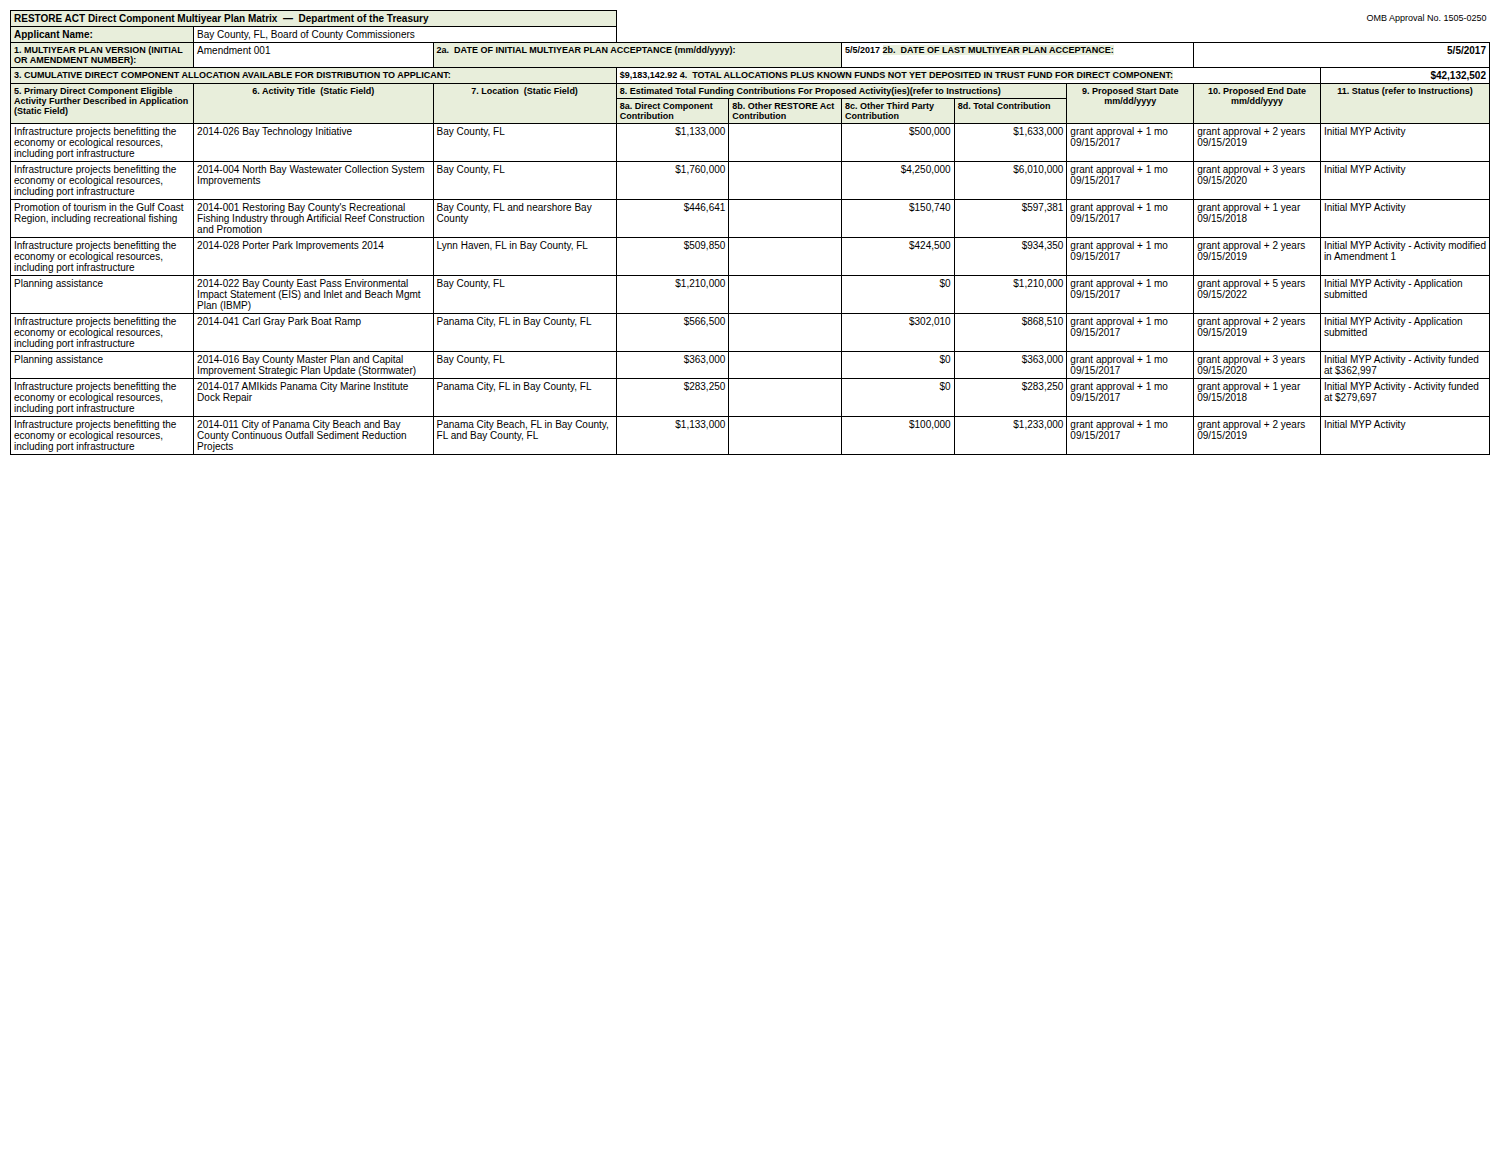| RESTORE ACT Direct Component Multiyear Plan Matrix — Department of the Treasury | | OMB Approval No. 1505-0250 |
| Applicant Name: | Bay County, FL, Board of County Commissioners | |
| 1. MULTIYEAR PLAN VERSION (INITIAL OR AMENDMENT NUMBER): | Amendment 001 | 2a. DATE OF INITIAL MULTIYEAR PLAN ACCEPTANCE (mm/dd/yyyy): | 5/5/2017 2b. DATE OF LAST MULTIYEAR PLAN ACCEPTANCE: | 5/5/2017 |
| 3. CUMULATIVE DIRECT COMPONENT ALLOCATION AVAILABLE FOR DISTRIBUTION TO APPLICANT: | $9,183,142.92 4. TOTAL ALLOCATIONS PLUS KNOWN FUNDS NOT YET DEPOSITED IN TRUST FUND FOR DIRECT COMPONENT: | $42,132,502 |
| 5. Primary Direct Component Eligible Activity Further Described in Application (Static Field) | 6. Activity Title (Static Field) | 7. Location (Static Field) | 8. Estimated Total Funding Contributions For Proposed Activity(ies)(refer to Instructions) | 9. Proposed Start Date mm/dd/yyyy | 10. Proposed End Date mm/dd/yyyy | 11. Status (refer to Instructions) |
| 8a. Direct Component Contribution | 8b. Other RESTORE Act Contribution | 8c. Other Third Party Contribution | 8d. Total Contribution |
| Infrastructure projects benefitting the economy or ecological resources, including port infrastructure | 2014-026 Bay Technology Initiative | Bay County, FL | $1,133,000 | | $500,000 | $1,633,000 | grant approval + 1 mo 09/15/2017 | grant approval + 2 years 09/15/2019 | Initial MYP Activity |
| Infrastructure projects benefitting the economy or ecological resources, including port infrastructure | 2014-004 North Bay Wastewater Collection System Improvements | Bay County, FL | $1,760,000 | | $4,250,000 | $6,010,000 | grant approval + 1 mo 09/15/2017 | grant approval + 3 years 09/15/2020 | Initial MYP Activity |
| Promotion of tourism in the Gulf Coast Region, including recreational fishing | 2014-001 Restoring Bay County's Recreational Fishing Industry through Artificial Reef Construction and Promotion | Bay County, FL and nearshore Bay County | $446,641 | | $150,740 | $597,381 | grant approval + 1 mo 09/15/2017 | grant approval + 1 year 09/15/2018 | Initial MYP Activity |
| Infrastructure projects benefitting the economy or ecological resources, including port infrastructure | 2014-028 Porter Park Improvements 2014 | Lynn Haven, FL in Bay County, FL | $509,850 | | $424,500 | $934,350 | grant approval + 1 mo 09/15/2017 | grant approval + 2 years 09/15/2019 | Initial MYP Activity - Activity modified in Amendment 1 |
| Planning assistance | 2014-022 Bay County East Pass Environmental Impact Statement (EIS) and Inlet and Beach Mgmt Plan (IBMP) | Bay County, FL | $1,210,000 | | $0 | $1,210,000 | grant approval + 1 mo 09/15/2017 | grant approval + 5 years 09/15/2022 | Initial MYP Activity - Application submitted |
| Infrastructure projects benefitting the economy or ecological resources, including port infrastructure | 2014-041 Carl Gray Park Boat Ramp | Panama City, FL in Bay County, FL | $566,500 | | $302,010 | $868,510 | grant approval + 1 mo 09/15/2017 | grant approval + 2 years 09/15/2019 | Initial MYP Activity - Application submitted |
| Planning assistance | 2014-016 Bay County Master Plan and Capital Improvement Strategic Plan Update (Stormwater) | Bay County, FL | $363,000 | | $0 | $363,000 | grant approval + 1 mo 09/15/2017 | grant approval + 3 years 09/15/2020 | Initial MYP Activity - Activity funded at $362,997 |
| Infrastructure projects benefitting the economy or ecological resources, including port infrastructure | 2014-017 AMIkids Panama City Marine Institute Dock Repair | Panama City, FL in Bay County, FL | $283,250 | | $0 | $283,250 | grant approval + 1 mo 09/15/2017 | grant approval + 1 year 09/15/2018 | Initial MYP Activity - Activity funded at $279,697 |
| Infrastructure projects benefitting the economy or ecological resources, including port infrastructure | 2014-011 City of Panama City Beach and Bay County Continuous Outfall Sediment Reduction Projects | Panama City Beach, FL in Bay County, FL and Bay County, FL | $1,133,000 | | $100,000 | $1,233,000 | grant approval + 1 mo 09/15/2017 | grant approval + 2 years 09/15/2019 | Initial MYP Activity |